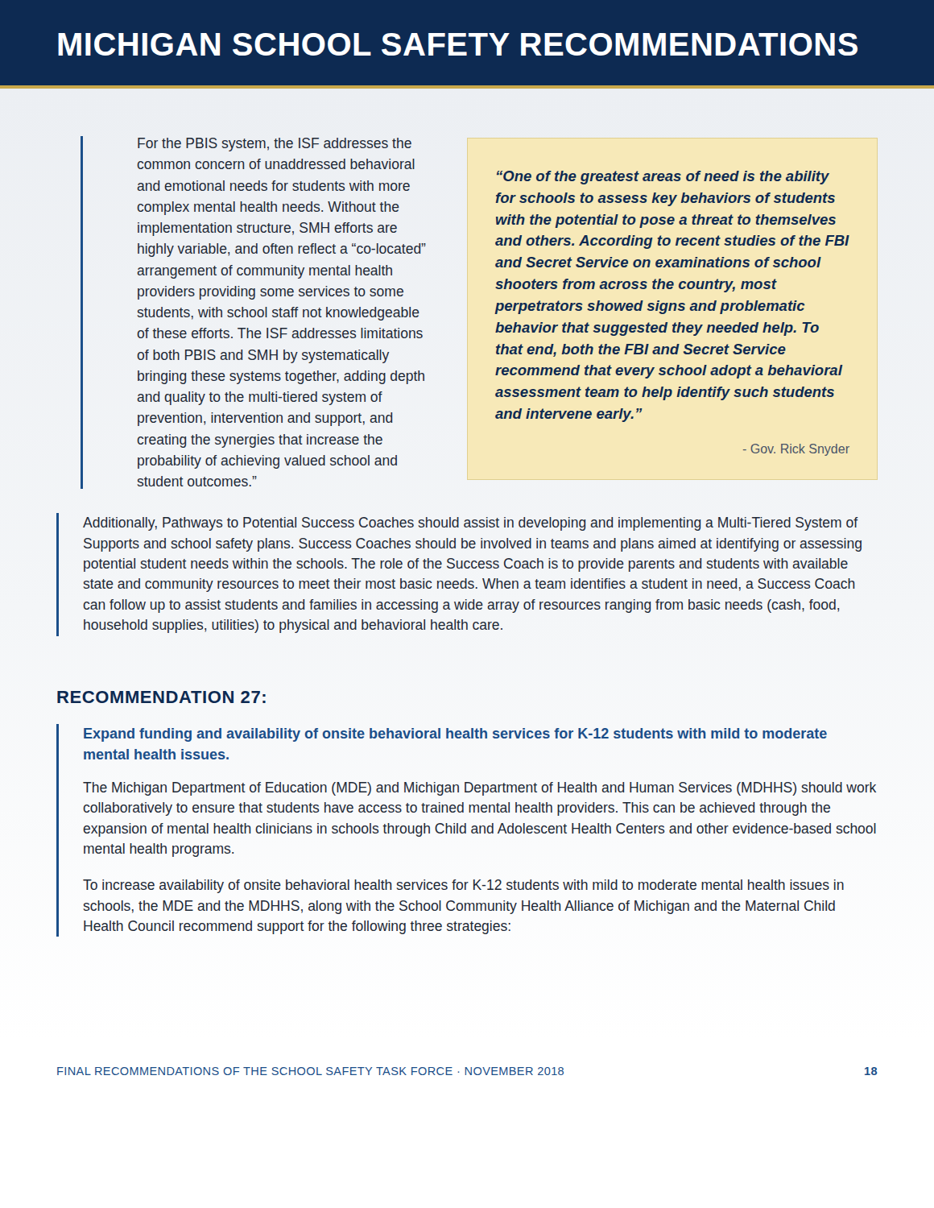Michigan School Safety Recommendations
For the PBIS system, the ISF addresses the common concern of unaddressed behavioral and emotional needs for students with more complex mental health needs. Without the implementation structure, SMH efforts are highly variable, and often reflect a “co-located” arrangement of community mental health providers providing some services to some students, with school staff not knowledgeable of these efforts. The ISF addresses limitations of both PBIS and SMH by systematically bringing these systems together, adding depth and quality to the multi-tiered system of prevention, intervention and support, and creating the synergies that increase the probability of achieving valued school and student outcomes.”
“One of the greatest areas of need is the ability for schools to assess key behaviors of students with the potential to pose a threat to themselves and others. According to recent studies of the FBI and Secret Service on examinations of school shooters from across the country, most perpetrators showed signs and problematic behavior that suggested they needed help. To that end, both the FBI and Secret Service recommend that every school adopt a behavioral assessment team to help identify such students and intervene early.”
- Gov. Rick Snyder
Additionally, Pathways to Potential Success Coaches should assist in developing and implementing a Multi-Tiered System of Supports and school safety plans. Success Coaches should be involved in teams and plans aimed at identifying or assessing potential student needs within the schools. The role of the Success Coach is to provide parents and students with available state and community resources to meet their most basic needs. When a team identifies a student in need, a Success Coach can follow up to assist students and families in accessing a wide array of resources ranging from basic needs (cash, food, household supplies, utilities) to physical and behavioral health care.
Recommendation 27:
Expand funding and availability of onsite behavioral health services for K-12 students with mild to moderate mental health issues.
The Michigan Department of Education (MDE) and Michigan Department of Health and Human Services (MDHHS) should work collaboratively to ensure that students have access to trained mental health providers. This can be achieved through the expansion of mental health clinicians in schools through Child and Adolescent Health Centers and other evidence-based school mental health programs.
To increase availability of onsite behavioral health services for K-12 students with mild to moderate mental health issues in schools, the MDE and the MDHHS, along with the School Community Health Alliance of Michigan and the Maternal Child Health Council recommend support for the following three strategies:
FINAL RECOMMENDATIONS OF THE SCHOOL SAFETY TASK FORCE · NOVEMBER 2018
18